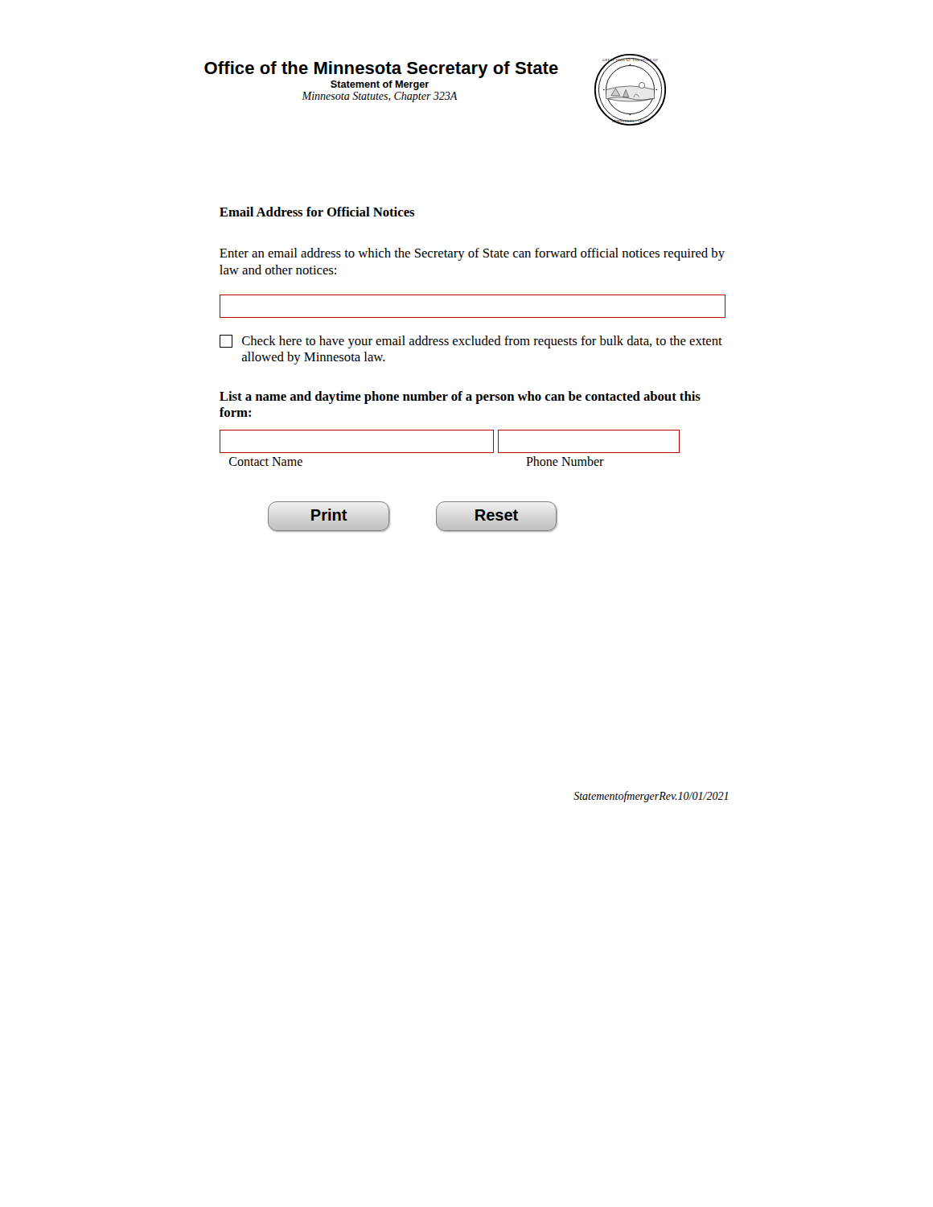Office of the Minnesota Secretary of State
Statement of Merger
Minnesota Statutes, Chapter 323A
GREAT SEAL OF THE STATE OF MINNESOTA · 1858 ·
Email Address for Official Notices
Enter an email address to which the Secretary of State can forward official notices required by law and other notices:
Check here to have your email address excluded from requests for bulk data, to the extent allowed by Minnesota law.
List a name and daytime phone number of a person who can be contacted about this form:
Contact Name
Phone Number
Print
Reset
StatementofmergerRev.10/01/2021